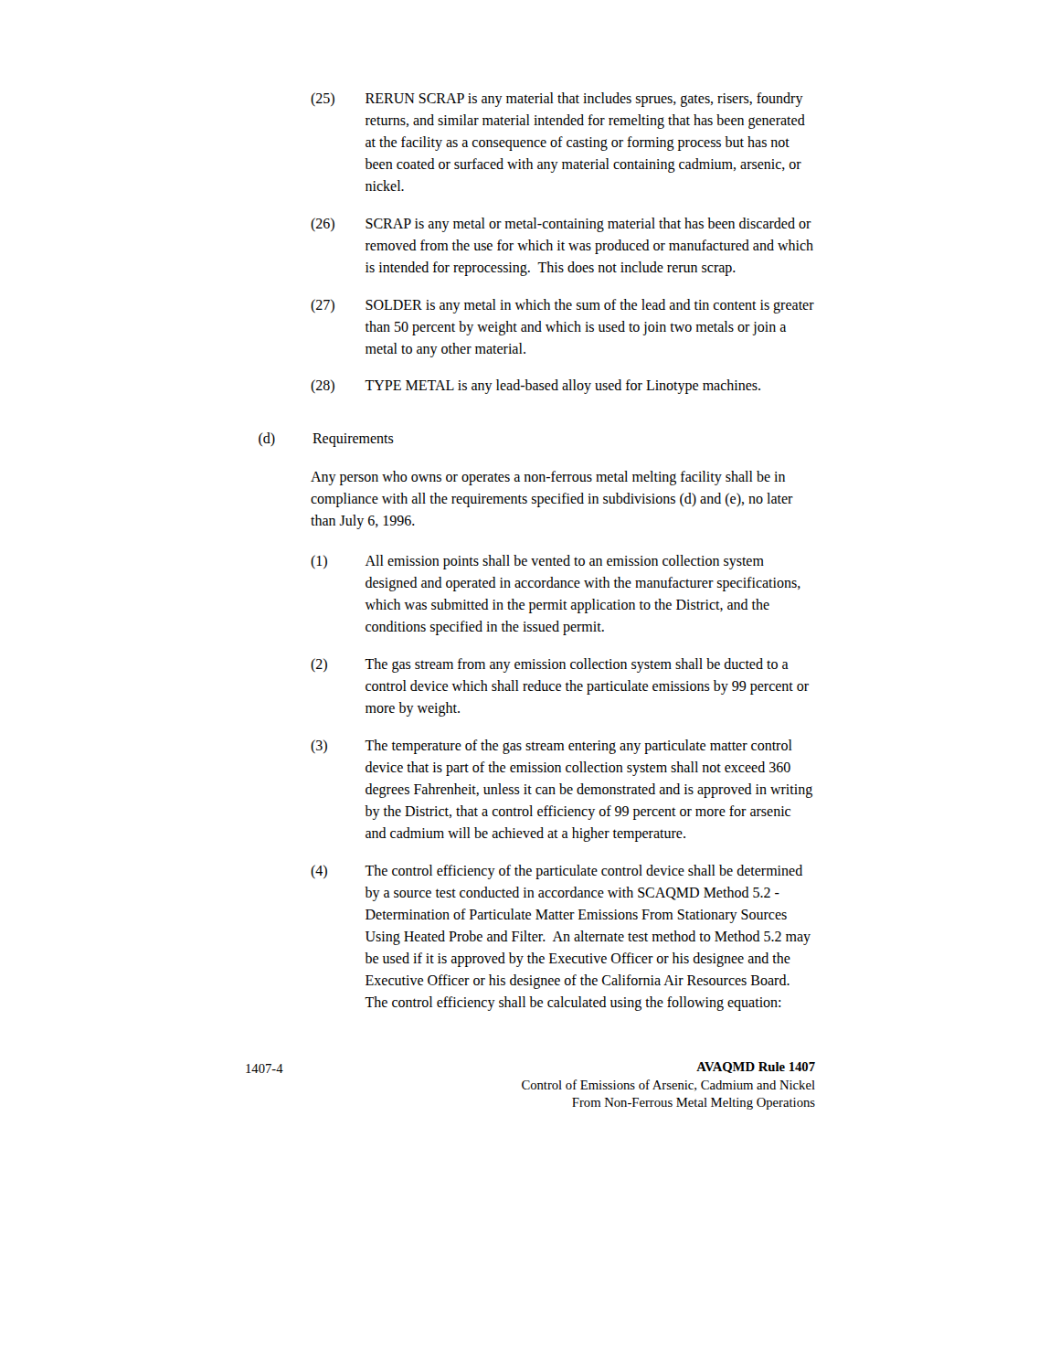(25)
RERUN SCRAP is any material that includes sprues, gates, risers, foundry returns, and similar material intended for remelting that has been generated at the facility as a consequence of casting or forming process but has not been coated or surfaced with any material containing cadmium, arsenic, or nickel.
(26)
SCRAP is any metal or metal-containing material that has been discarded or removed from the use for which it was produced or manufactured and which is intended for reprocessing. This does not include rerun scrap.
(27)
SOLDER is any metal in which the sum of the lead and tin content is greater than 50 percent by weight and which is used to join two metals or join a metal to any other material.
(28)
TYPE METAL is any lead-based alloy used for Linotype machines.
(d)
Requirements
Any person who owns or operates a non-ferrous metal melting facility shall be in compliance with all the requirements specified in subdivisions (d) and (e), no later than July 6, 1996.
(1)
All emission points shall be vented to an emission collection system designed and operated in accordance with the manufacturer specifications, which was submitted in the permit application to the District, and the conditions specified in the issued permit.
(2)
The gas stream from any emission collection system shall be ducted to a control device which shall reduce the particulate emissions by 99 percent or more by weight.
(3)
The temperature of the gas stream entering any particulate matter control device that is part of the emission collection system shall not exceed 360 degrees Fahrenheit, unless it can be demonstrated and is approved in writing by the District, that a control efficiency of 99 percent or more for arsenic and cadmium will be achieved at a higher temperature.
(4)
The control efficiency of the particulate control device shall be determined by a source test conducted in accordance with SCAQMD Method 5.2 - Determination of Particulate Matter Emissions From Stationary Sources Using Heated Probe and Filter. An alternate test method to Method 5.2 may be used if it is approved by the Executive Officer or his designee and the Executive Officer or his designee of the California Air Resources Board. The control efficiency shall be calculated using the following equation:
1407-4
AVAQMD Rule 1407
Control of Emissions of Arsenic, Cadmium and Nickel
From Non-Ferrous Metal Melting Operations